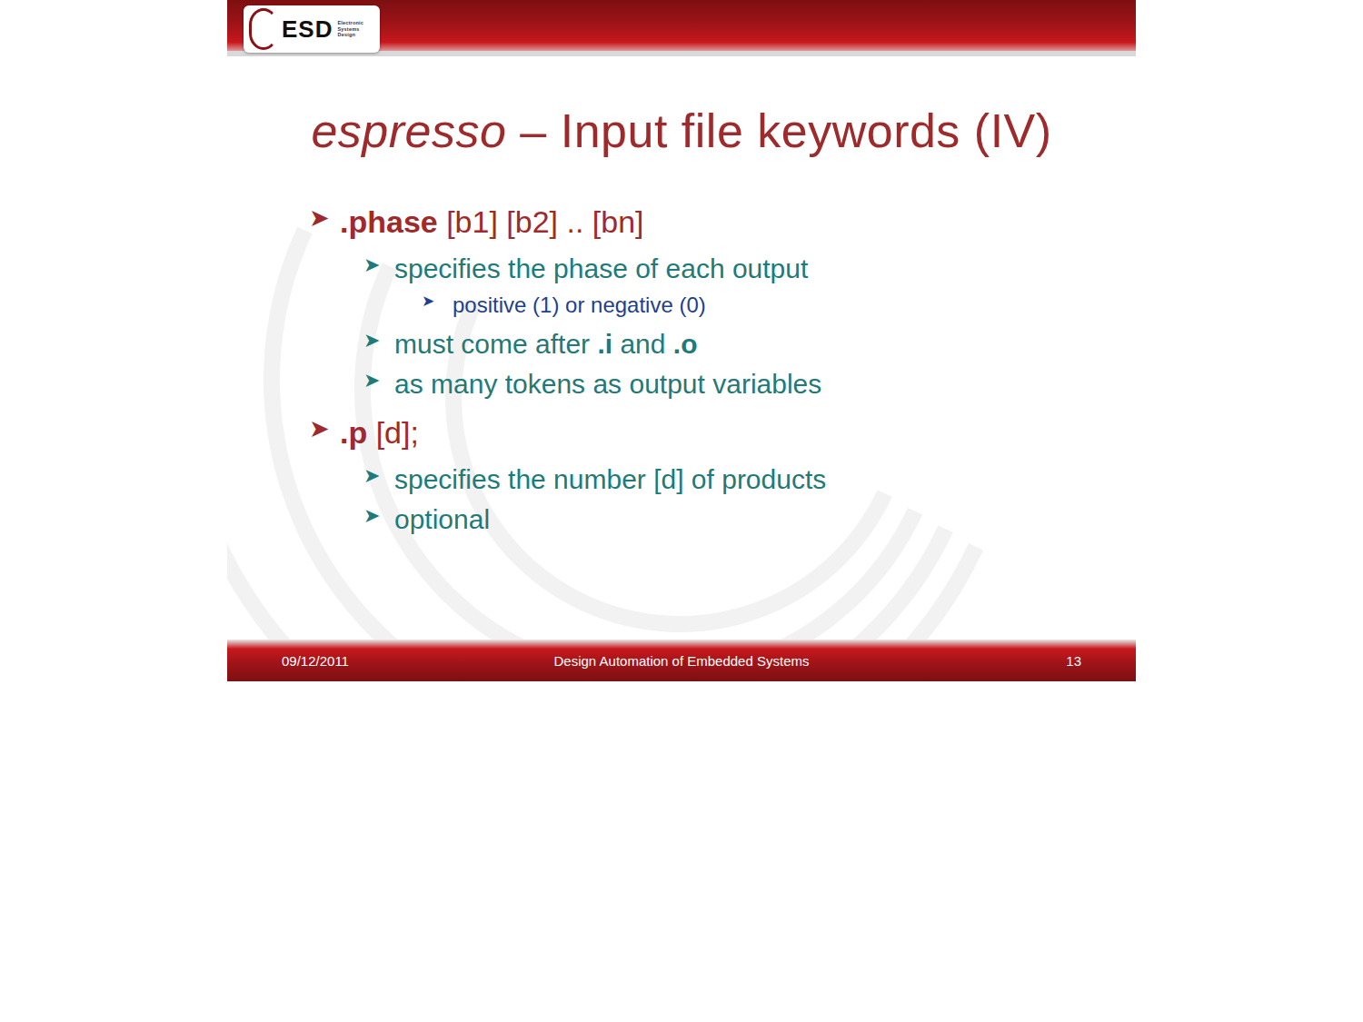ESD
Electronic Systems Design
espresso – Input file keywords (IV)
.phase [b1] [b2] .. [bn]
specifies the phase of each output
positive (1) or negative (0)
must come after .i and .o
as many tokens as output variables
.p [d];
specifies the number [d] of products
optional
09/12/2011
Design Automation of Embedded Systems
13